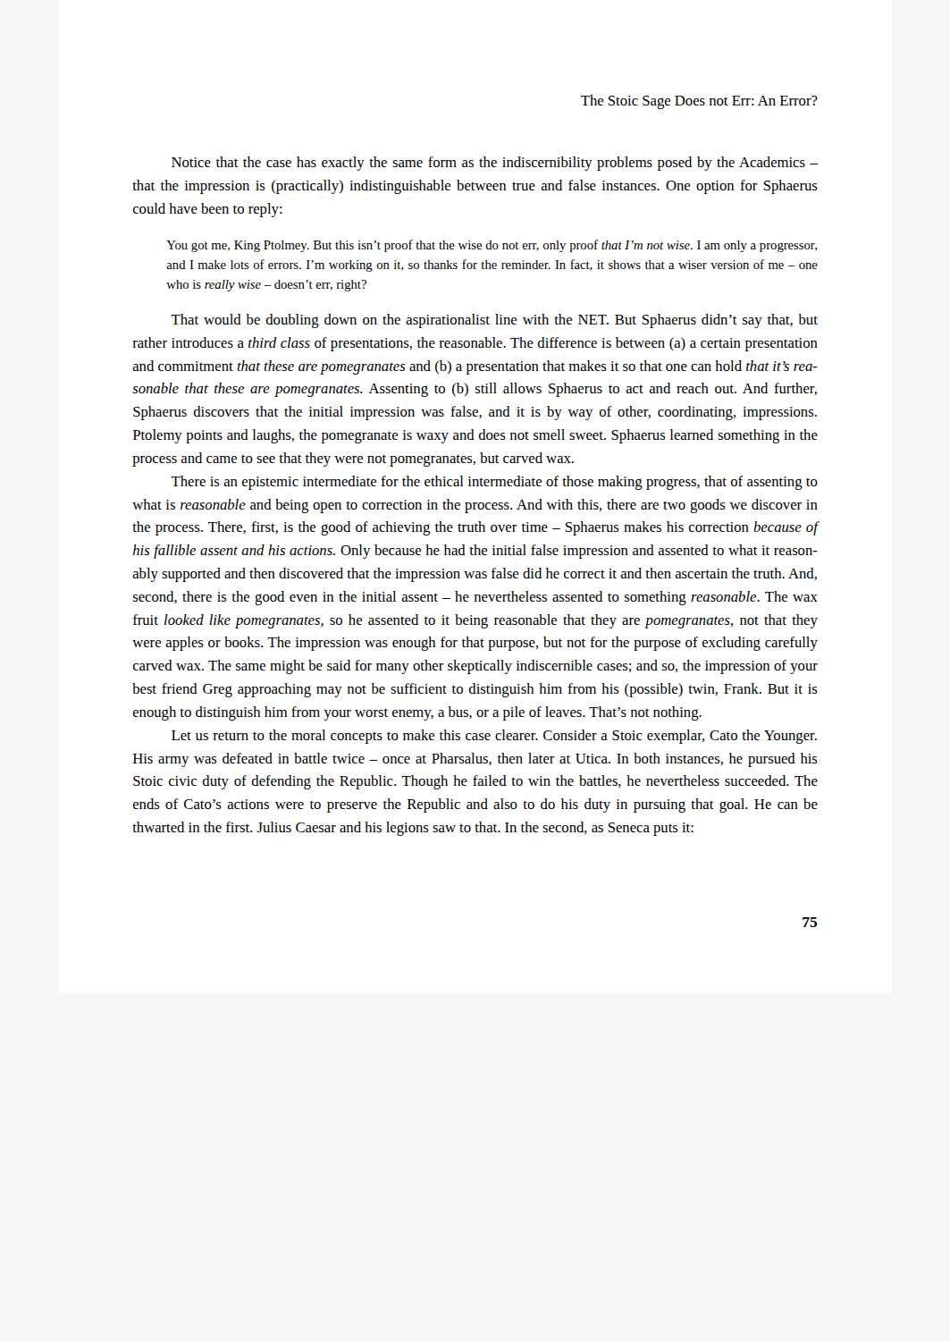The Stoic Sage Does not Err: An Error?
Notice that the case has exactly the same form as the indiscernibility problems posed by the Academics – that the impression is (practically) indistinguishable between true and false instances. One option for Sphaerus could have been to reply:
You got me, King Ptolmey. But this isn’t proof that the wise do not err, only proof that I’m not wise. I am only a progressor, and I make lots of errors. I’m working on it, so thanks for the reminder. In fact, it shows that a wiser version of me – one who is really wise – doesn’t err, right?
That would be doubling down on the aspirationalist line with the NET. But Sphaerus didn’t say that, but rather introduces a third class of presentations, the reasonable. The difference is between (a) a certain presentation and commitment that these are pomegranates and (b) a presentation that makes it so that one can hold that it’s reasonable that these are pomegranates. Assenting to (b) still allows Sphaerus to act and reach out. And further, Sphaerus discovers that the initial impression was false, and it is by way of other, coordinating, impressions. Ptolemy points and laughs, the pomegranate is waxy and does not smell sweet. Sphaerus learned something in the process and came to see that they were not pomegranates, but carved wax.
There is an epistemic intermediate for the ethical intermediate of those making progress, that of assenting to what is reasonable and being open to correction in the process. And with this, there are two goods we discover in the process. There, first, is the good of achieving the truth over time – Sphaerus makes his correction because of his fallible assent and his actions. Only because he had the initial false impression and assented to what it reasonably supported and then discovered that the impression was false did he correct it and then ascertain the truth. And, second, there is the good even in the initial assent – he nevertheless assented to something reasonable. The wax fruit looked like pomegranates, so he assented to it being reasonable that they are pomegranates, not that they were apples or books. The impression was enough for that purpose, but not for the purpose of excluding carefully carved wax. The same might be said for many other skeptically indiscernible cases; and so, the impression of your best friend Greg approaching may not be sufficient to distinguish him from his (possible) twin, Frank. But it is enough to distinguish him from your worst enemy, a bus, or a pile of leaves. That’s not nothing.
Let us return to the moral concepts to make this case clearer. Consider a Stoic exemplar, Cato the Younger. His army was defeated in battle twice – once at Pharsalus, then later at Utica. In both instances, he pursued his Stoic civic duty of defending the Republic. Though he failed to win the battles, he nevertheless succeeded. The ends of Cato’s actions were to preserve the Republic and also to do his duty in pursuing that goal. He can be thwarted in the first. Julius Caesar and his legions saw to that. In the second, as Seneca puts it:
75